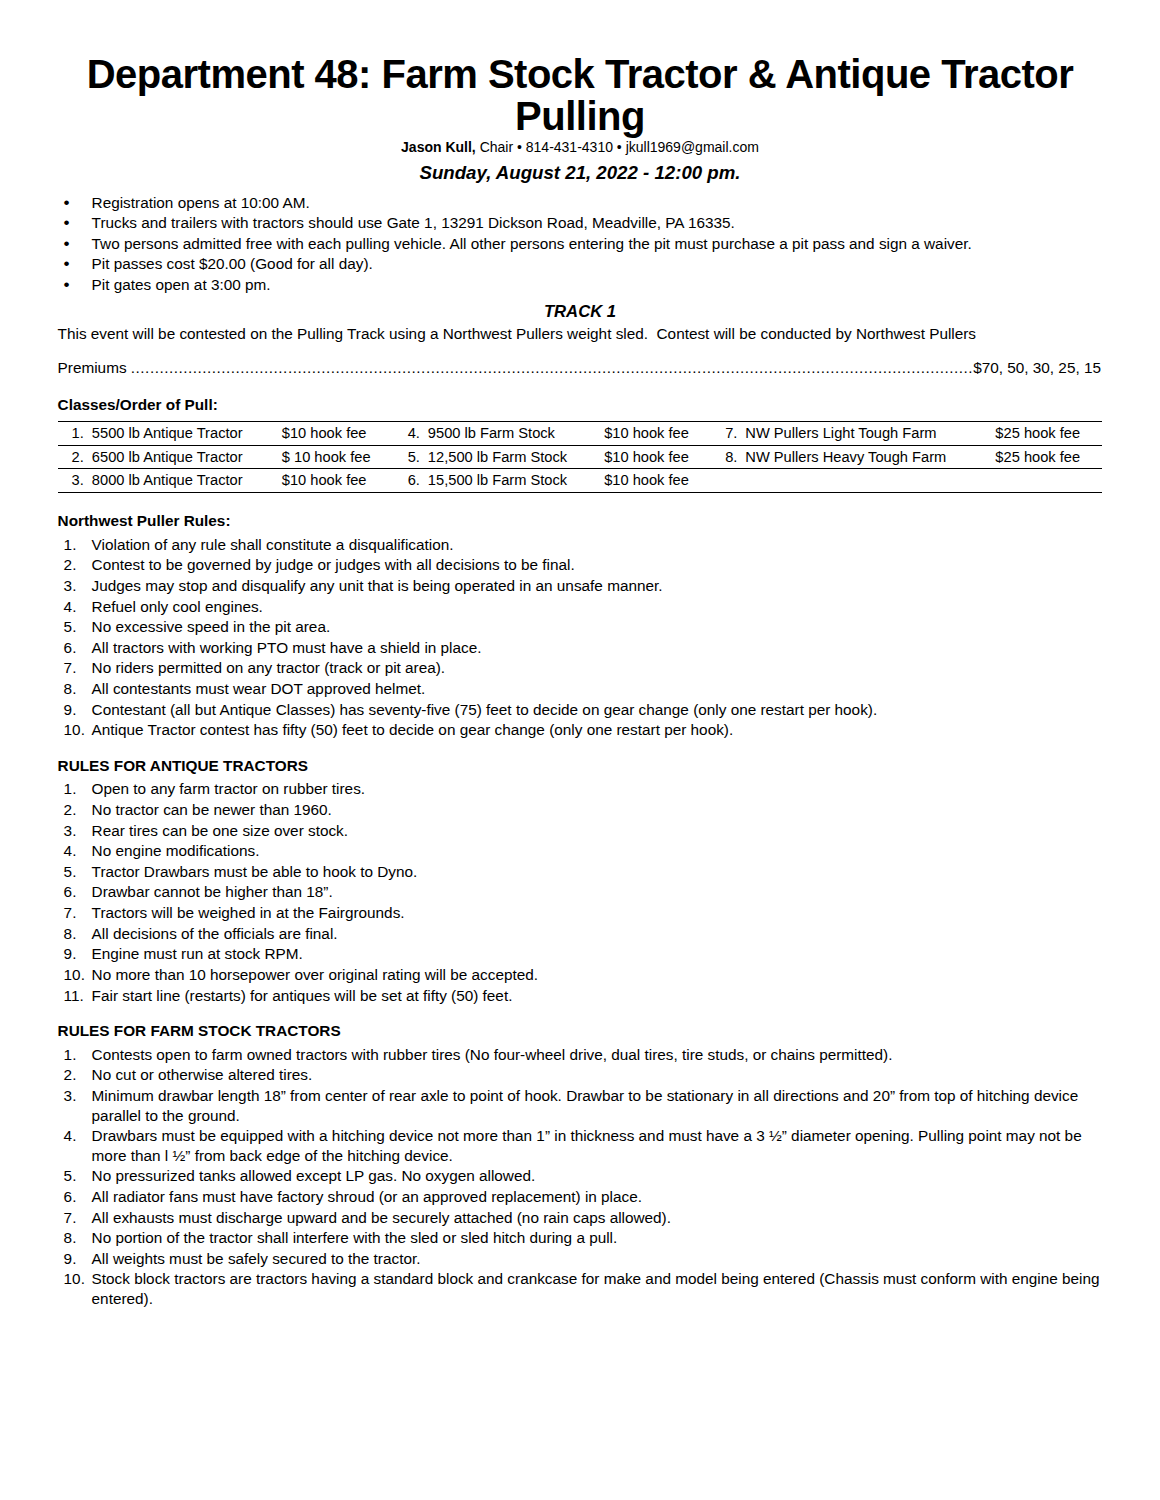Department 48: Farm Stock Tractor & Antique Tractor Pulling
Jason Kull, Chair • 814-431-4310 • jkull1969@gmail.com
Sunday, August 21, 2022 - 12:00 pm.
Registration opens at 10:00 AM.
Trucks and trailers with tractors should use Gate 1, 13291 Dickson Road, Meadville, PA 16335.
Two persons admitted free with each pulling vehicle. All other persons entering the pit must purchase a pit pass and sign a waiver.
Pit passes cost $20.00 (Good for all day).
Pit gates open at 3:00 pm.
TRACK 1
This event will be contested on the Pulling Track using a Northwest Pullers weight sled. Contest will be conducted by Northwest Pullers
Premiums .................................................................................................................................................................................$70, 50, 30, 25, 15, 10
Classes/Order of Pull:
| 1. | 5500 lb Antique Tractor | $10 hook fee | 4. | 9500 lb Farm Stock | $10 hook fee | 7. | NW Pullers Light Tough Farm | $25 hook fee |
| 2. | 6500 lb Antique Tractor | $ 10 hook fee | 5. | 12,500 lb Farm Stock | $10 hook fee | 8. | NW Pullers Heavy Tough Farm | $25 hook fee |
| 3. | 8000 lb Antique Tractor | $10 hook fee | 6. | 15,500 lb Farm Stock | $10 hook fee | | | |
Northwest Puller Rules:
Violation of any rule shall constitute a disqualification.
Contest to be governed by judge or judges with all decisions to be final.
Judges may stop and disqualify any unit that is being operated in an unsafe manner.
Refuel only cool engines.
No excessive speed in the pit area.
All tractors with working PTO must have a shield in place.
No riders permitted on any tractor (track or pit area).
All contestants must wear DOT approved helmet.
Contestant (all but Antique Classes) has seventy-five (75) feet to decide on gear change (only one restart per hook).
Antique Tractor contest has fifty (50) feet to decide on gear change (only one restart per hook).
Rules for Antique Tractors
Open to any farm tractor on rubber tires.
No tractor can be newer than 1960.
Rear tires can be one size over stock.
No engine modifications.
Tractor Drawbars must be able to hook to Dyno.
Drawbar cannot be higher than 18”.
Tractors will be weighed in at the Fairgrounds.
All decisions of the officials are final.
Engine must run at stock RPM.
No more than 10 horsepower over original rating will be accepted.
Fair start line (restarts) for antiques will be set at fifty (50) feet.
Rules for Farm Stock Tractors
Contests open to farm owned tractors with rubber tires (No four-wheel drive, dual tires, tire studs, or chains permitted).
No cut or otherwise altered tires.
Minimum drawbar length 18” from center of rear axle to point of hook. Drawbar to be stationary in all directions and 20” from top of hitching device parallel to the ground.
Drawbars must be equipped with a hitching device not more than 1” in thickness and must have a 3 ½” diameter opening. Pulling point may not be more than l ½” from back edge of the hitching device.
No pressurized tanks allowed except LP gas. No oxygen allowed.
All radiator fans must have factory shroud (or an approved replacement) in place.
All exhausts must discharge upward and be securely attached (no rain caps allowed).
No portion of the tractor shall interfere with the sled or sled hitch during a pull.
All weights must be safely secured to the tractor.
Stock block tractors are tractors having a standard block and crankcase for make and model being entered (Chassis must conform with engine being entered).